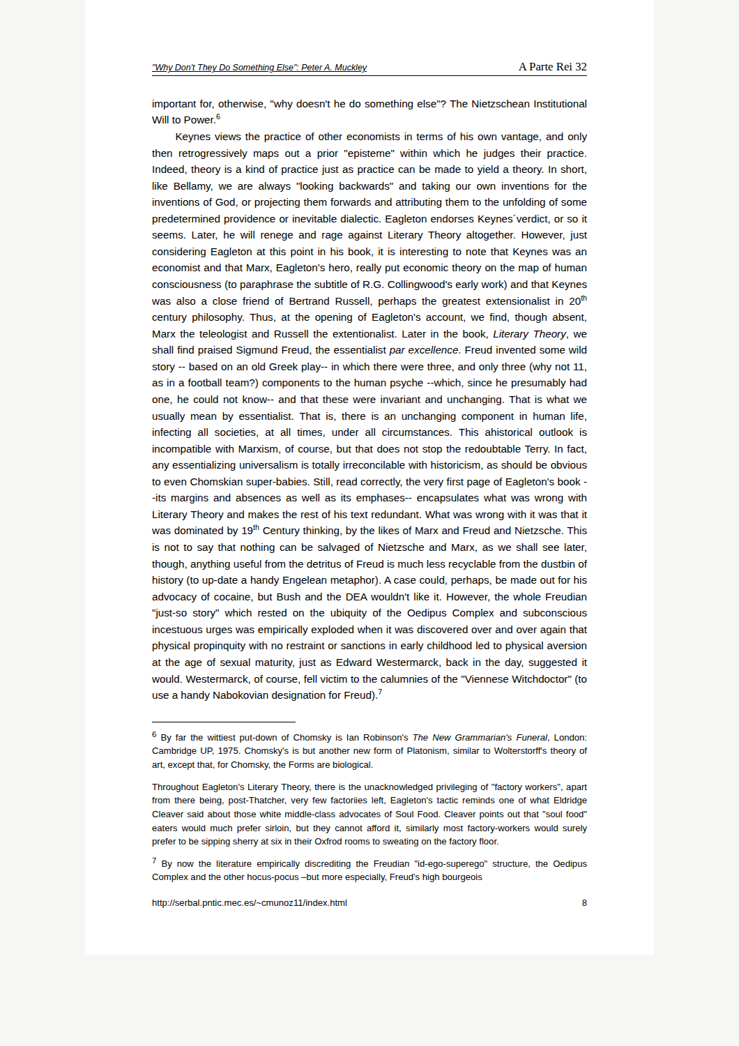"Why Don't They Do Something Else": Peter A. Muckley A Parte Rei 32
important for, otherwise, "why doesn't he do something else"? The Nietzschean Institutional Will to Power.6
Keynes views the practice of other economists in terms of his own vantage, and only then retrogressively maps out a prior "episteme" within which he judges their practice. Indeed, theory is a kind of practice just as practice can be made to yield a theory. In short, like Bellamy, we are always "looking backwards" and taking our own inventions for the inventions of God, or projecting them forwards and attributing them to the unfolding of some predetermined providence or inevitable dialectic. Eagleton endorses Keynes´verdict, or so it seems. Later, he will renege and rage against Literary Theory altogether. However, just considering Eagleton at this point in his book, it is interesting to note that Keynes was an economist and that Marx, Eagleton's hero, really put economic theory on the map of human consciousness (to paraphrase the subtitle of R.G. Collingwood's early work) and that Keynes was also a close friend of Bertrand Russell, perhaps the greatest extensionalist in 20th century philosophy. Thus, at the opening of Eagleton's account, we find, though absent, Marx the teleologist and Russell the extentionalist. Later in the book, Literary Theory, we shall find praised Sigmund Freud, the essentialist par excellence. Freud invented some wild story -- based on an old Greek play-- in which there were three, and only three (why not 11, as in a football team?) components to the human psyche --which, since he presumably had one, he could not know-- and that these were invariant and unchanging. That is what we usually mean by essentialist. That is, there is an unchanging component in human life, infecting all societies, at all times, under all circumstances. This ahistorical outlook is incompatible with Marxism, of course, but that does not stop the redoubtable Terry. In fact, any essentializing universalism is totally irreconcilable with historicism, as should be obvious to even Chomskian super-babies. Still, read correctly, the very first page of Eagleton's book --its margins and absences as well as its emphases-- encapsulates what was wrong with Literary Theory and makes the rest of his text redundant. What was wrong with it was that it was dominated by 19th Century thinking, by the likes of Marx and Freud and Nietzsche. This is not to say that nothing can be salvaged of Nietzsche and Marx, as we shall see later, though, anything useful from the detritus of Freud is much less recyclable from the dustbin of history (to up-date a handy Engelean metaphor). A case could, perhaps, be made out for his advocacy of cocaine, but Bush and the DEA wouldn't like it. However, the whole Freudian "just-so story" which rested on the ubiquity of the Oedipus Complex and subconscious incestuous urges was empirically exploded when it was discovered over and over again that physical propinquity with no restraint or sanctions in early childhood led to physical aversion at the age of sexual maturity, just as Edward Westermarck, back in the day, suggested it would. Westermarck, of course, fell victim to the calumnies of the "Viennese Witchdoctor" (to use a handy Nabokovian designation for Freud).7
6 By far the wittiest put-down of Chomsky is Ian Robinson's The New Grammarian's Funeral, London: Cambridge UP, 1975. Chomsky's is but another new form of Platonism, similar to Wolterstorff's theory of art, except that, for Chomsky, the Forms are biological.
Throughout Eagleton's Literary Theory, there is the unacknowledged privileging of "factory workers", apart from there being, post-Thatcher, very few factoriies left, Eagleton's tactic reminds one of what Eldridge Cleaver said about those white middle-class advocates of Soul Food. Cleaver points out that "soul food" eaters would much prefer sirloin, but they cannot afford it, similarly most factory-workers would surely prefer to be sipping sherry at six in their Oxfrod rooms to sweating on the factory floor.
7 By now the literature empirically discrediting the Freudian "id-ego-superego" structure, the Oedipus Complex and the other hocus-pocus –but more especially, Freud's high bourgeois
http://serbal.pntic.mec.es/~cmunoz11/index.html 8